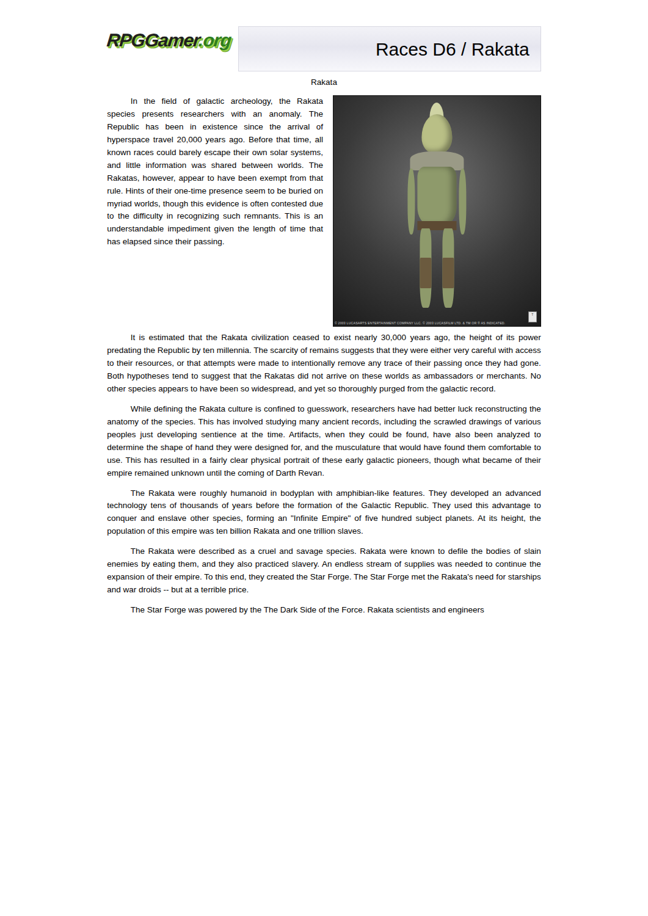RPGGamer.org
Races D6 / Rakata
Rakata
© 2003 LUCASARTS ENTERTAINMENT COMPANY LLC. © 2003 LUCASFILM LTD. & TM OR ® AS INDICATED.
T
In the field of galactic archeology, the Rakata species presents researchers with an anomaly. The Republic has been in existence since the arrival of hyperspace travel 20,000 years ago. Before that time, all known races could barely escape their own solar systems, and little information was shared between worlds. The Rakatas, however, appear to have been exempt from that rule. Hints of their one-time presence seem to be buried on myriad worlds, though this evidence is often contested due to the difficulty in recognizing such remnants. This is an understandable impediment given the length of time that has elapsed since their passing.
It is estimated that the Rakata civilization ceased to exist nearly 30,000 years ago, the height of its power predating the Republic by ten millennia. The scarcity of remains suggests that they were either very careful with access to their resources, or that attempts were made to intentionally remove any trace of their passing once they had gone. Both hypotheses tend to suggest that the Rakatas did not arrive on these worlds as ambassadors or merchants. No other species appears to have been so widespread, and yet so thoroughly purged from the galactic record.
While defining the Rakata culture is confined to guesswork, researchers have had better luck reconstructing the anatomy of the species. This has involved studying many ancient records, including the scrawled drawings of various peoples just developing sentience at the time. Artifacts, when they could be found, have also been analyzed to determine the shape of hand they were designed for, and the musculature that would have found them comfortable to use. This has resulted in a fairly clear physical portrait of these early galactic pioneers, though what became of their empire remained unknown until the coming of Darth Revan.
The Rakata were roughly humanoid in bodyplan with amphibian-like features. They developed an advanced technology tens of thousands of years before the formation of the Galactic Republic. They used this advantage to conquer and enslave other species, forming an "Infinite Empire" of five hundred subject planets. At its height, the population of this empire was ten billion Rakata and one trillion slaves.
The Rakata were described as a cruel and savage species. Rakata were known to defile the bodies of slain enemies by eating them, and they also practiced slavery. An endless stream of supplies was needed to continue the expansion of their empire. To this end, they created the Star Forge. The Star Forge met the Rakata's need for starships and war droids -- but at a terrible price.
The Star Forge was powered by the The Dark Side of the Force. Rakata scientists and engineers